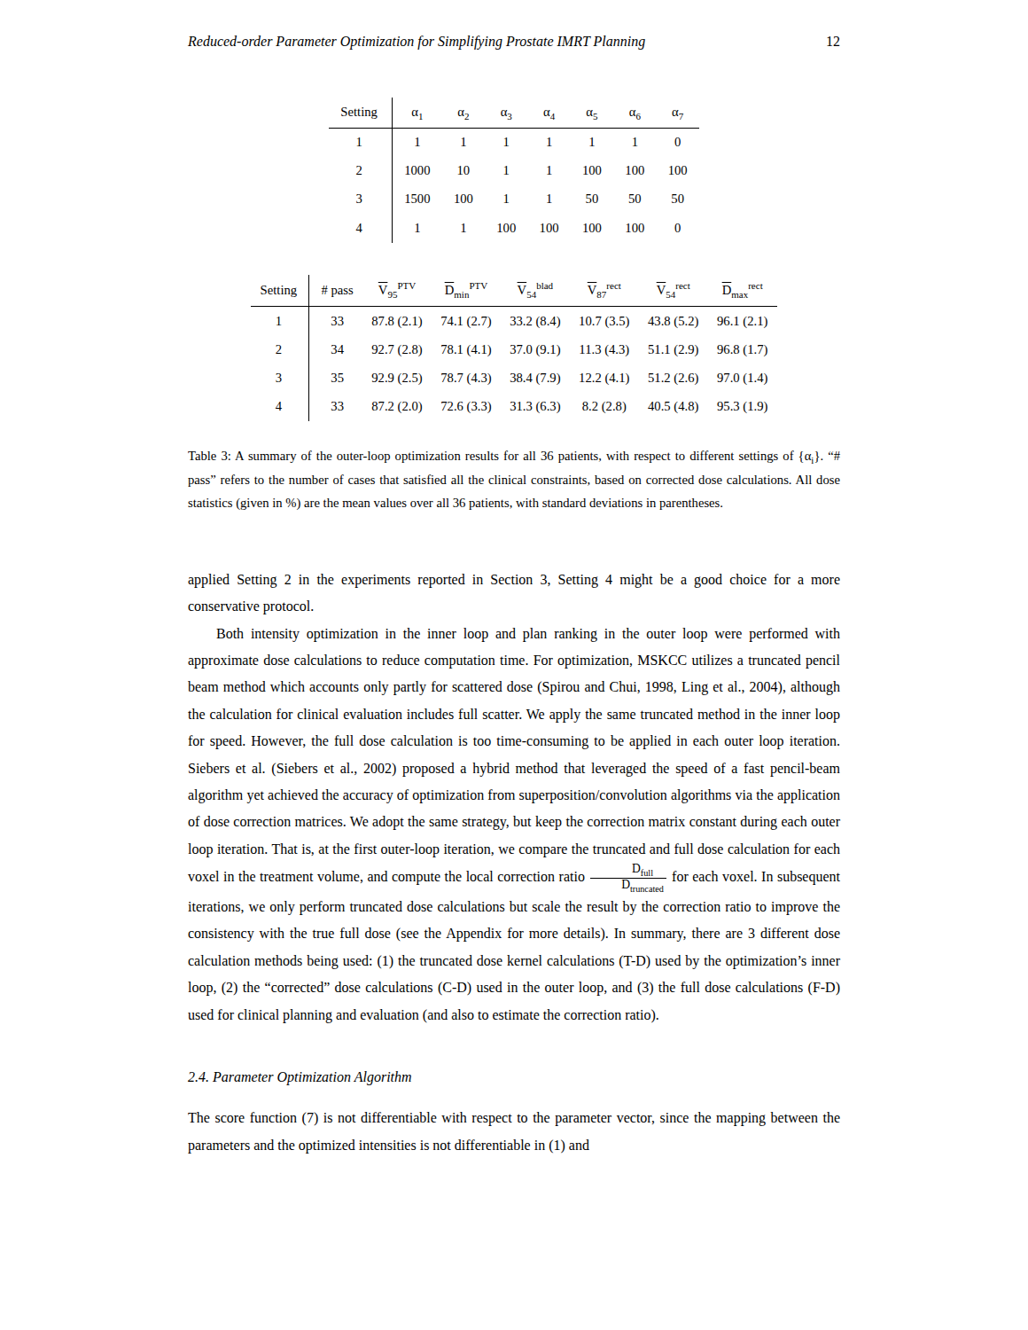Reduced-order Parameter Optimization for Simplifying Prostate IMRT Planning 12
| Setting | α 1 | α 2 | α 3 | α 4 | α 5 | α 6 | α 7 |
| --- | --- | --- | --- | --- | --- | --- | --- |
| 1 | 1 | 1 | 1 | 1 | 1 | 1 | 0 |
| 2 | 1000 | 10 | 1 | 1 | 100 | 100 | 100 |
| 3 | 1500 | 100 | 1 | 1 | 50 | 50 | 50 |
| 4 | 1 | 1 | 100 | 100 | 100 | 100 | 0 |
| Setting | # pass | V 95 PTV | D min PTV | V 54 blad | V 87 rect | V 54 rect | D max rect |
| --- | --- | --- | --- | --- | --- | --- | --- |
| 1 | 33 | 87.8 (2.1) | 74.1 (2.7) | 33.2 (8.4) | 10.7 (3.5) | 43.8 (5.2) | 96.1 (2.1) |
| 2 | 34 | 92.7 (2.8) | 78.1 (4.1) | 37.0 (9.1) | 11.3 (4.3) | 51.1 (2.9) | 96.8 (1.7) |
| 3 | 35 | 92.9 (2.5) | 78.7 (4.3) | 38.4 (7.9) | 12.2 (4.1) | 51.2 (2.6) | 97.0 (1.4) |
| 4 | 33 | 87.2 (2.0) | 72.6 (3.3) | 31.3 (6.3) | 8.2 (2.8) | 40.5 (4.8) | 95.3 (1.9) |
Table 3: A summary of the outer-loop optimization results for all 36 patients, with respect to different settings of {αi}. “# pass” refers to the number of cases that satisfied all the clinical constraints, based on corrected dose calculations. All dose statistics (given in %) are the mean values over all 36 patients, with standard deviations in parentheses.
applied Setting 2 in the experiments reported in Section 3, Setting 4 might be a good choice for a more conservative protocol.
Both intensity optimization in the inner loop and plan ranking in the outer loop were performed with approximate dose calculations to reduce computation time. For optimization, MSKCC utilizes a truncated pencil beam method which accounts only partly for scattered dose (Spirou and Chui, 1998, Ling et al., 2004), although the calculation for clinical evaluation includes full scatter. We apply the same truncated method in the inner loop for speed. However, the full dose calculation is too time-consuming to be applied in each outer loop iteration. Siebers et al. (Siebers et al., 2002) proposed a hybrid method that leveraged the speed of a fast pencil-beam algorithm yet achieved the accuracy of optimization from superposition/convolution algorithms via the application of dose correction matrices. We adopt the same strategy, but keep the correction matrix constant during each outer loop iteration. That is, at the first outer-loop iteration, we compare the truncated and full dose calculation for each voxel in the treatment volume, and compute the local correction ratio Dfull Dtruncated for each voxel. In subsequent iterations, we only perform truncated dose calculations but scale the result by the correction ratio to improve the consistency with the true full dose (see the Appendix for more details). In summary, there are 3 different dose calculation methods being used: (1) the truncated dose kernel calculations (T-D) used by the optimization’s inner loop, (2) the “corrected” dose calculations (C-D) used in the outer loop, and (3) the full dose calculations (F-D) used for clinical planning and evaluation (and also to estimate the correction ratio).
2.4. Parameter Optimization Algorithm
The score function (7) is not differentiable with respect to the parameter vector, since the mapping between the parameters and the optimized intensities is not differentiable in (1) and